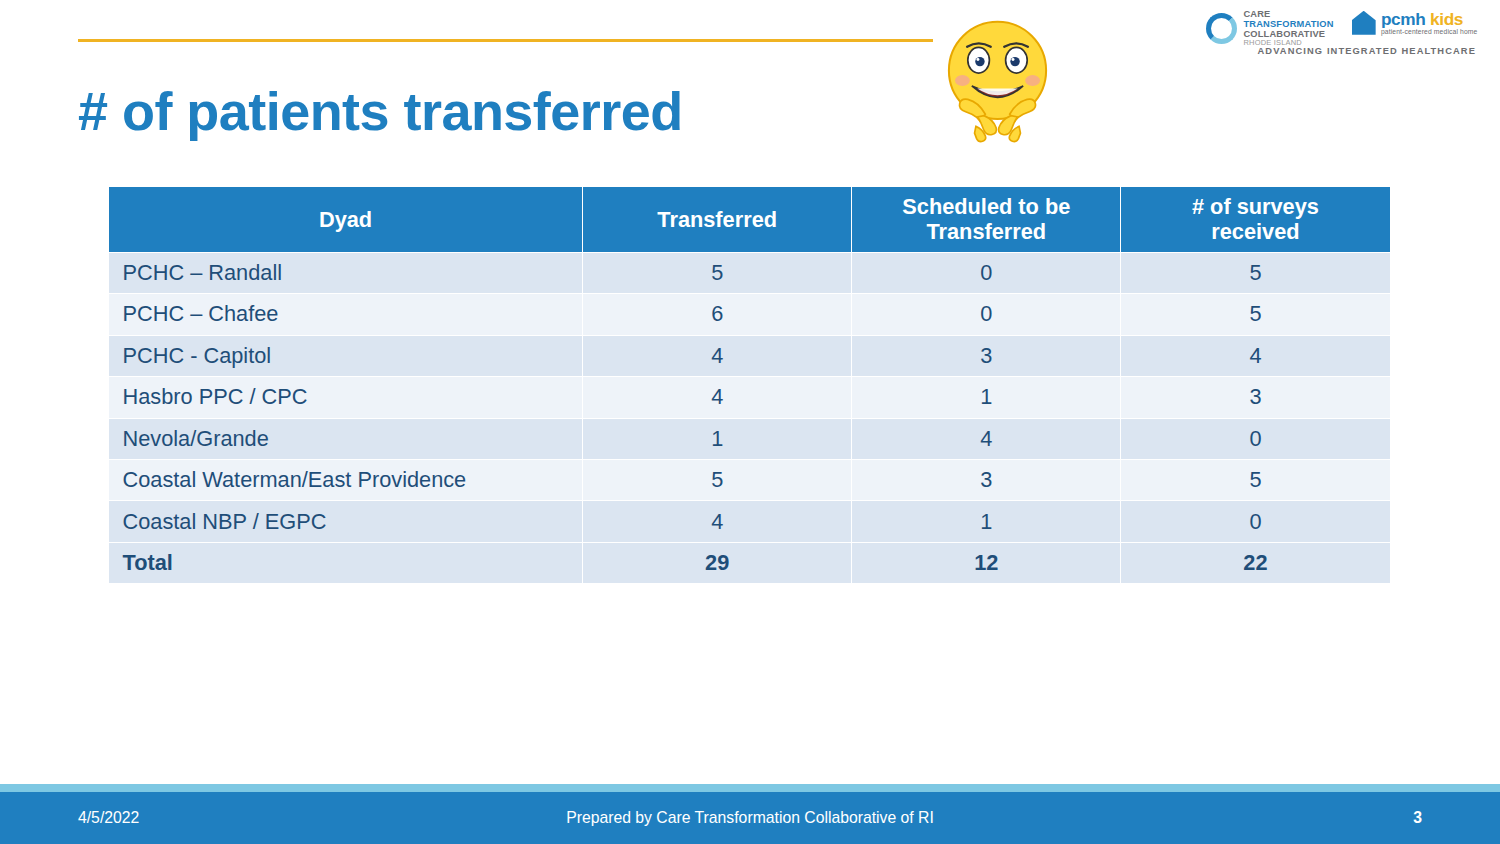CARE
TRANSFORMATION
COLLABORATIVE
RHODE ISLAND
pcmh kids
patient-centered medical home
ADVANCING INTEGRATED HEALTHCARE
# of patients transferred
| Dyad | Transferred | Scheduled to be Transferred | # of surveys received |
| --- | --- | --- | --- |
| PCHC – Randall | 5 | 0 | 5 |
| PCHC – Chafee | 6 | 0 | 5 |
| PCHC - Capitol | 4 | 3 | 4 |
| Hasbro PPC / CPC | 4 | 1 | 3 |
| Nevola/Grande | 1 | 4 | 0 |
| Coastal Waterman/East Providence | 5 | 3 | 5 |
| Coastal NBP / EGPC | 4 | 1 | 0 |
| Total | 29 | 12 | 22 |
4/5/2022
Prepared by Care Transformation Collaborative of RI
3